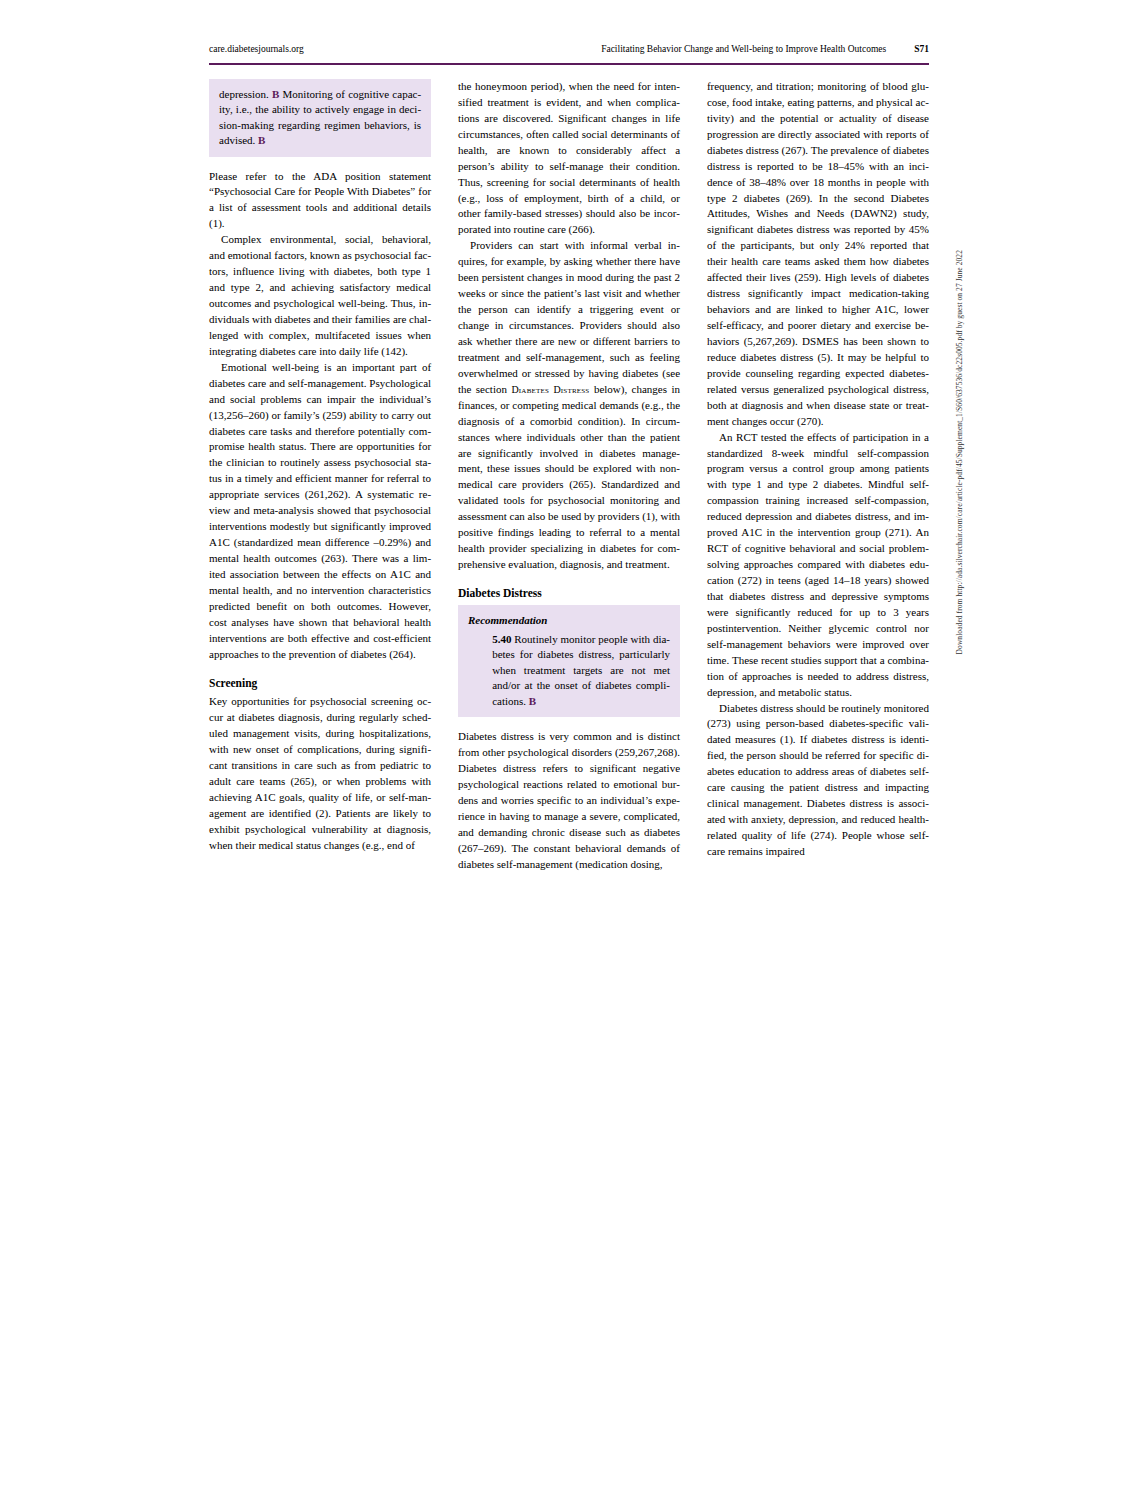care.diabetesjournals.org
Facilitating Behavior Change and Well-being to Improve Health Outcomes S71
Downloaded from http://ada.silverchair.com/care/article-pdf/45/Supplement_1/S60/637536/dc22s005.pdf by guest on 27 June 2022
depression. B Monitoring of cognitive capacity, i.e., the ability to actively engage in decision-making regarding regimen behaviors, is advised. B
Please refer to the ADA position statement “Psychosocial Care for People With Diabetes” for a list of assessment tools and additional details (1).
Complex environmental, social, behavioral, and emotional factors, known as psychosocial factors, influence living with diabetes, both type 1 and type 2, and achieving satisfactory medical outcomes and psychological well-being. Thus, individuals with diabetes and their families are challenged with complex, multifaceted issues when integrating diabetes care into daily life (142).
Emotional well-being is an important part of diabetes care and self-management. Psychological and social problems can impair the individual’s (13,256–260) or family’s (259) ability to carry out diabetes care tasks and therefore potentially compromise health status. There are opportunities for the clinician to routinely assess psychosocial status in a timely and efficient manner for referral to appropriate services (261,262). A systematic review and meta-analysis showed that psychosocial interventions modestly but significantly improved A1C (standardized mean difference –0.29%) and mental health outcomes (263). There was a limited association between the effects on A1C and mental health, and no intervention characteristics predicted benefit on both outcomes. However, cost analyses have shown that behavioral health interventions are both effective and cost-efficient approaches to the prevention of diabetes (264).
Screening
Key opportunities for psychosocial screening occur at diabetes diagnosis, during regularly scheduled management visits, during hospitalizations, with new onset of complications, during significant transitions in care such as from pediatric to adult care teams (265), or when problems with achieving A1C goals, quality of life, or self-management are identified (2). Patients are likely to exhibit psychological vulnerability at diagnosis, when their medical status changes (e.g., end of
the honeymoon period), when the need for intensified treatment is evident, and when complications are discovered. Significant changes in life circumstances, often called social determinants of health, are known to considerably affect a person’s ability to self-manage their condition. Thus, screening for social determinants of health (e.g., loss of employment, birth of a child, or other family-based stresses) should also be incorporated into routine care (266).
Providers can start with informal verbal inquires, for example, by asking whether there have been persistent changes in mood during the past 2 weeks or since the patient’s last visit and whether the person can identify a triggering event or change in circumstances. Providers should also ask whether there are new or different barriers to treatment and self-management, such as feeling overwhelmed or stressed by having diabetes (see the section Diabetes Distress below), changes in finances, or competing medical demands (e.g., the diagnosis of a comorbid condition). In circumstances where individuals other than the patient are significantly involved in diabetes management, these issues should be explored with nonmedical care providers (265). Standardized and validated tools for psychosocial monitoring and assessment can also be used by providers (1), with positive findings leading to referral to a mental health provider specializing in diabetes for comprehensive evaluation, diagnosis, and treatment.
Diabetes Distress
Recommendation
5.40 Routinely monitor people with diabetes for diabetes distress, particularly when treatment targets are not met and/or at the onset of diabetes complications. B
Diabetes distress is very common and is distinct from other psychological disorders (259,267,268). Diabetes distress refers to significant negative psychological reactions related to emotional burdens and worries specific to an individual’s experience in having to manage a severe, complicated, and demanding chronic disease such as diabetes (267–269). The constant behavioral demands of diabetes self-management (medication dosing,
frequency, and titration; monitoring of blood glucose, food intake, eating patterns, and physical activity) and the potential or actuality of disease progression are directly associated with reports of diabetes distress (267). The prevalence of diabetes distress is reported to be 18–45% with an incidence of 38–48% over 18 months in people with type 2 diabetes (269). In the second Diabetes Attitudes, Wishes and Needs (DAWN2) study, significant diabetes distress was reported by 45% of the participants, but only 24% reported that their health care teams asked them how diabetes affected their lives (259). High levels of diabetes distress significantly impact medication-taking behaviors and are linked to higher A1C, lower self-efficacy, and poorer dietary and exercise behaviors (5,267,269). DSMES has been shown to reduce diabetes distress (5). It may be helpful to provide counseling regarding expected diabetes-related versus generalized psychological distress, both at diagnosis and when disease state or treatment changes occur (270).
An RCT tested the effects of participation in a standardized 8-week mindful self-compassion program versus a control group among patients with type 1 and type 2 diabetes. Mindful self-compassion training increased self-compassion, reduced depression and diabetes distress, and improved A1C in the intervention group (271). An RCT of cognitive behavioral and social problem-solving approaches compared with diabetes education (272) in teens (aged 14–18 years) showed that diabetes distress and depressive symptoms were significantly reduced for up to 3 years postintervention. Neither glycemic control nor self-management behaviors were improved over time. These recent studies support that a combination of approaches is needed to address distress, depression, and metabolic status.
Diabetes distress should be routinely monitored (273) using person-based diabetes-specific validated measures (1). If diabetes distress is identified, the person should be referred for specific diabetes education to address areas of diabetes self-care causing the patient distress and impacting clinical management. Diabetes distress is associated with anxiety, depression, and reduced health-related quality of life (274). People whose self-care remains impaired